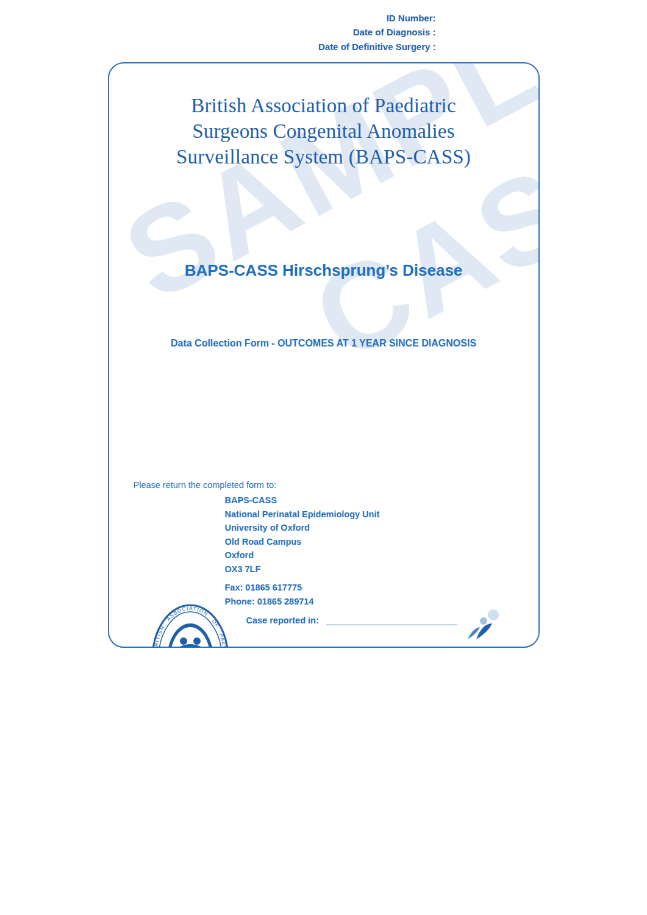ID Number:
Date of Diagnosis :
Date of Definitive Surgery :
SAMPLE
CASE
British Association of Paediatric
Surgeons Congenital Anomalies
Surveillance System (BAPS-CASS)
BAPS-CASS Hirschsprung’s Disease
Data Collection Form - OUTCOMES AT 1 YEAR SINCE DIAGNOSIS
Please return the completed form to:
BAPS-CASS
National Perinatal Epidemiology Unit
University of Oxford
Old Road Campus
Oxford
OX3 7LF
Fax: 01865 617775
Phone: 01865 289714
Case reported in:
BRITISH · ASSOCIATION · OF · PAEDIATRIC SURGEONS · 1953 1953
npeu
National Perinatal
Epidemiology Unit